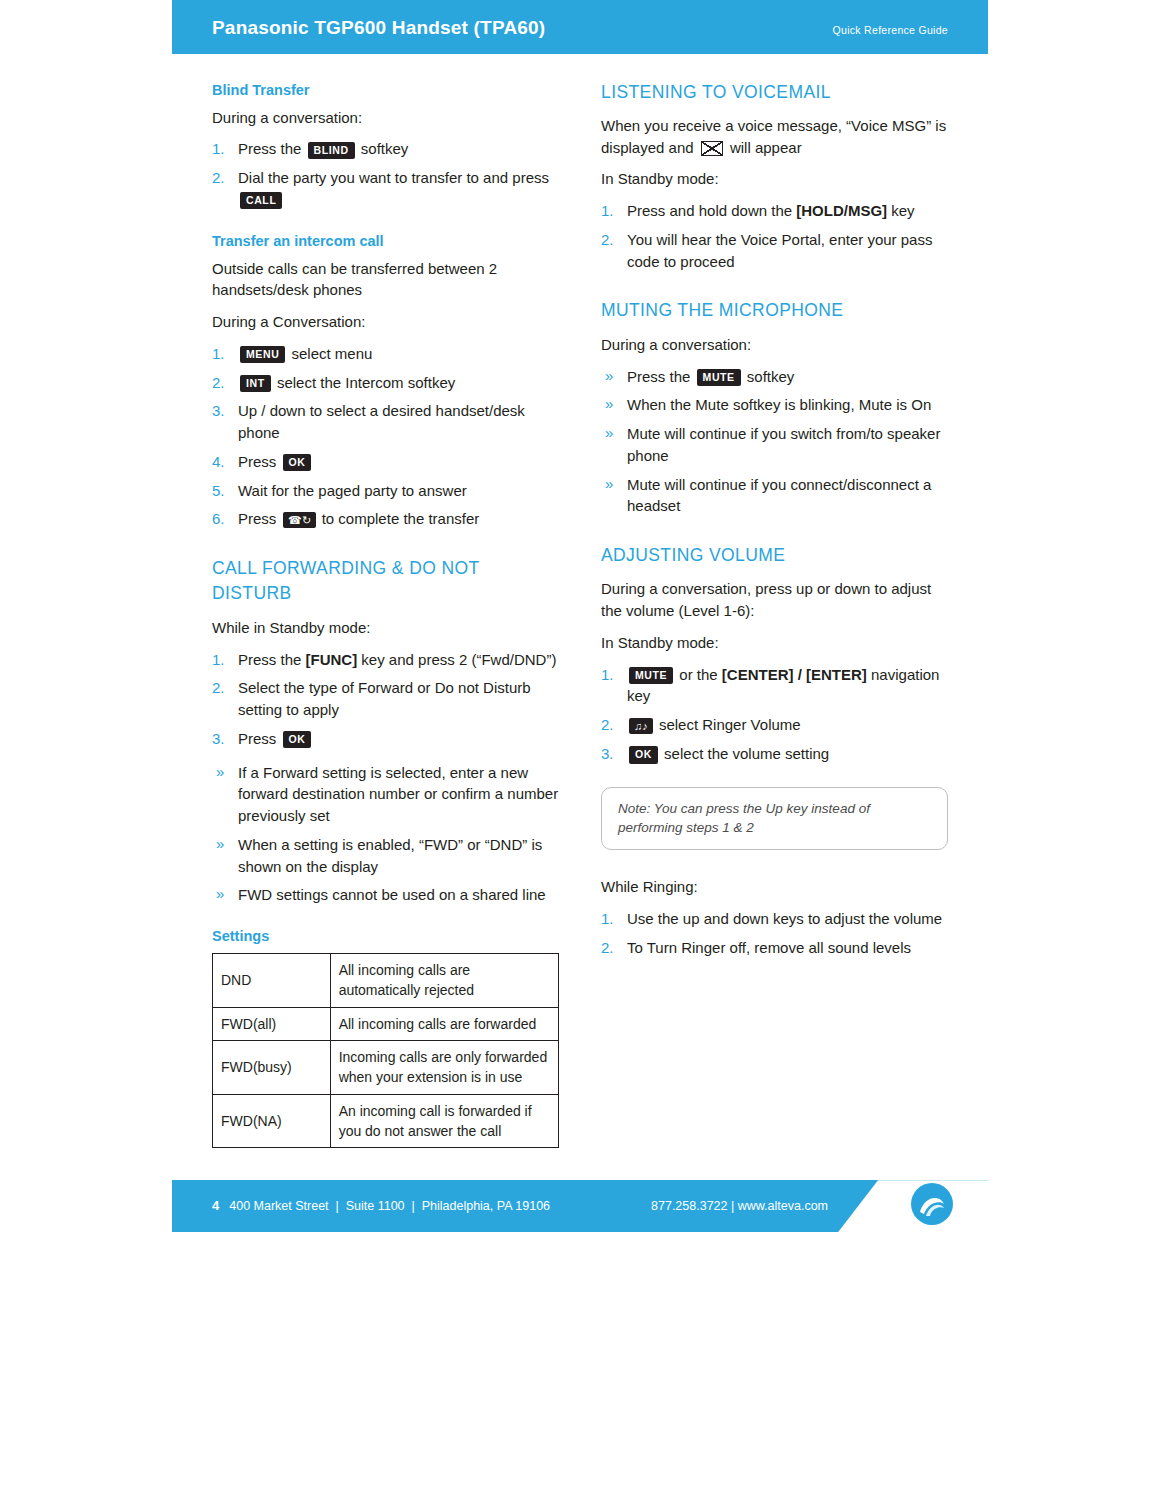Panasonic TGP600 Handset (TPA60)
Quick Reference Guide
Blind Transfer
During a conversation:
Press the BLIND softkey
Dial the party you want to transfer to and press CALL
Transfer an intercom call
Outside calls can be transferred between 2 handsets/desk phones
During a Conversation:
MENU select menu
INT select the Intercom softkey
Up / down to select a desired handset/desk phone
Press OK
Wait for the paged party to answer
Press ☎↻ to complete the transfer
Call Forwarding & Do Not Disturb
While in Standby mode:
Press the [FUNC] key and press 2 (“Fwd/DND”)
Select the type of Forward or Do not Disturb setting to apply
Press OK
If a Forward setting is selected, enter a new forward destination number or confirm a number previously set
When a setting is enabled, “FWD” or “DND” is shown on the display
FWD settings cannot be used on a shared line
Settings
| DND | All incoming calls are automatically rejected |
| FWD(all) | All incoming calls are forwarded |
| FWD(busy) | Incoming calls are only forwarded when your extension is in use |
| FWD(NA) | An incoming call is forwarded if you do not answer the call |
Listening to Voicemail
When you receive a voice message, “Voice MSG” is displayed and will appear
In Standby mode:
Press and hold down the [HOLD/MSG] key
You will hear the Voice Portal, enter your pass code to proceed
Muting the Microphone
During a conversation:
Press the MUTE softkey
When the Mute softkey is blinking, Mute is On
Mute will continue if you switch from/to speaker phone
Mute will continue if you connect/disconnect a headset
Adjusting Volume
During a conversation, press up or down to adjust the volume (Level 1-6):
In Standby mode:
MUTE or the [CENTER] / [ENTER] navigation key
♫♪ select Ringer Volume
OK select the volume setting
Note: You can press the Up key instead of performing steps 1 & 2
While Ringing:
Use the up and down keys to adjust the volume
To Turn Ringer off, remove all sound levels
4 400 Market Street | Suite 1100 | Philadelphia, PA 19106 877.258.3722 | www.alteva.com